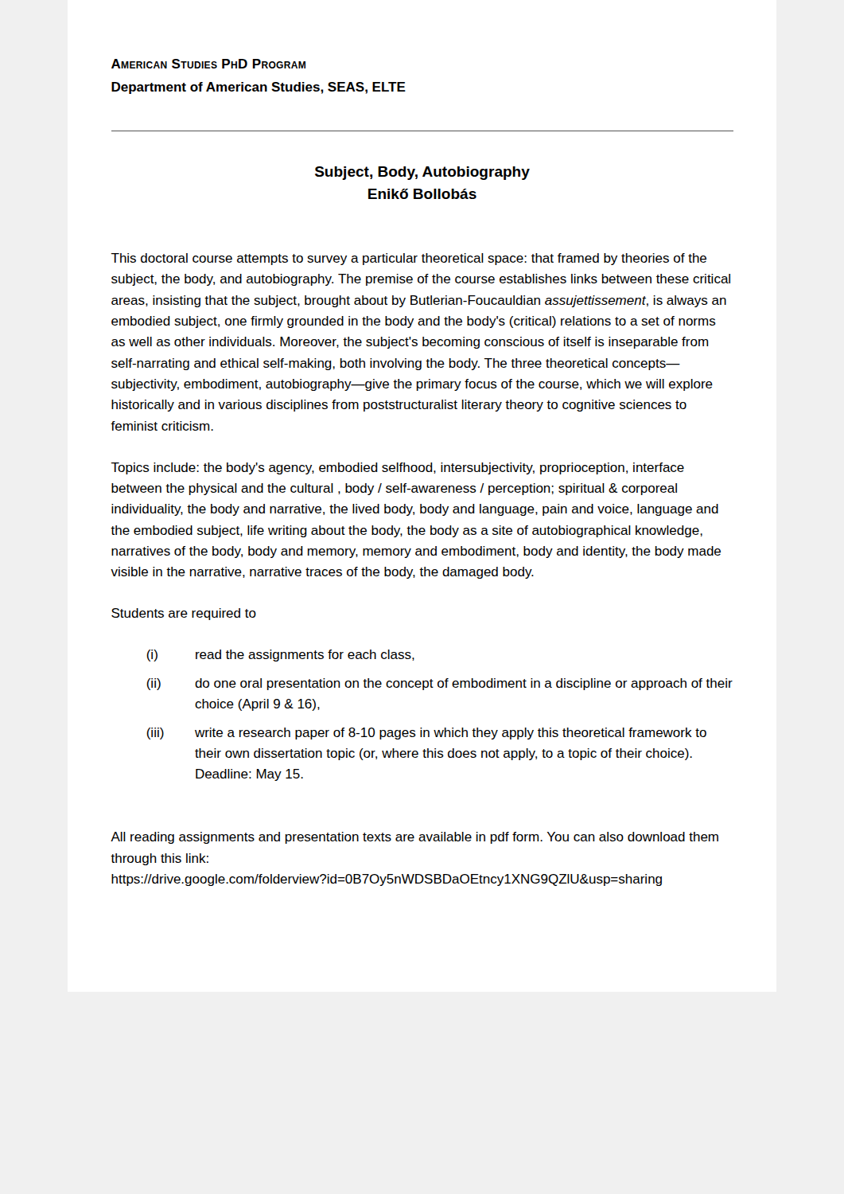American Studies PhD Program
Department of American Studies, SEAS, ELTE
Subject, Body, Autobiography Enikő Bollobás
This doctoral course attempts to survey a particular theoretical space: that framed by theories of the subject, the body, and autobiography. The premise of the course establishes links between these critical areas, insisting that the subject, brought about by Butlerian-Foucauldian assujettissement, is always an embodied subject, one firmly grounded in the body and the body's (critical) relations to a set of norms as well as other individuals. Moreover, the subject's becoming conscious of itself is inseparable from self-narrating and ethical self-making, both involving the body. The three theoretical concepts—subjectivity, embodiment, autobiography—give the primary focus of the course, which we will explore historically and in various disciplines from poststructuralist literary theory to cognitive sciences to feminist criticism.
Topics include: the body's agency, embodied selfhood, intersubjectivity, proprioception, interface between the physical and the cultural , body / self-awareness / perception; spiritual & corporeal individuality, the body and narrative, the lived body, body and language, pain and voice, language and the embodied subject, life writing about the body, the body as a site of autobiographical knowledge, narratives of the body, body and memory, memory and embodiment, body and identity, the body made visible in the narrative, narrative traces of the body, the damaged body.
Students are required to
read the assignments for each class,
do one oral presentation on the concept of embodiment in a discipline or approach of their choice (April 9 & 16),
write a research paper of 8-10 pages in which they apply this theoretical framework to their own dissertation topic (or, where this does not apply, to a topic of their choice). Deadline: May 15.
All reading assignments and presentation texts are available in pdf form. You can also download them through this link:
https://drive.google.com/folderview?id=0B7Oy5nWDSBDaOEtncy1XNG9QZlU&usp=sharing